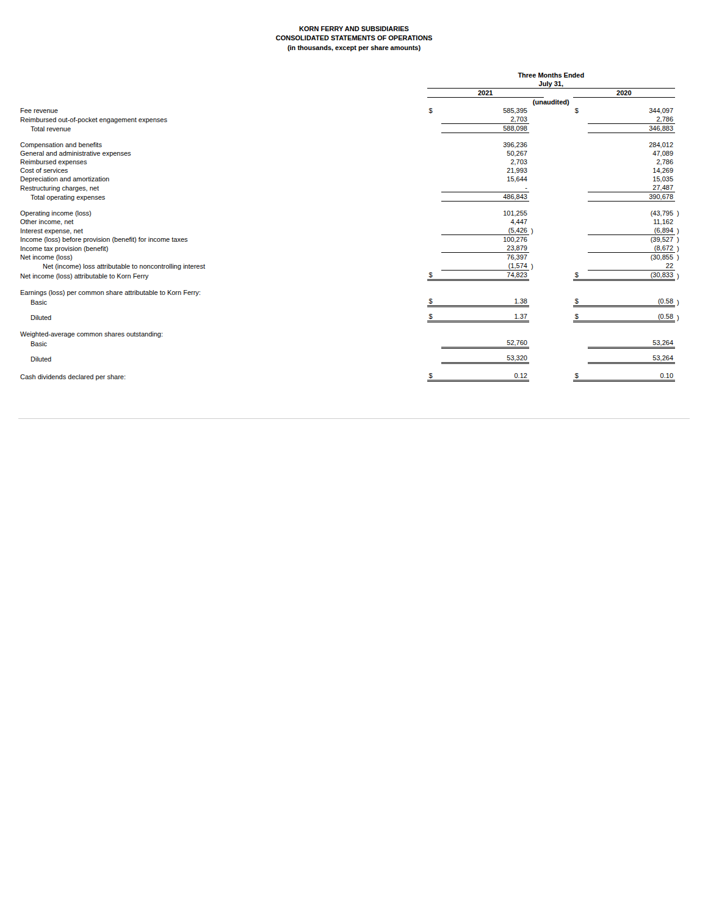KORN FERRY AND SUBSIDIARIES
CONSOLIDATED STATEMENTS OF OPERATIONS
(in thousands, except per share amounts)
| | | Three Months Ended | |
| | | July 31, | |
| | | 2021 | | 2020 | |
| | | (unaudited) | |
| Fee revenue | | $ | 585,395 | | | $ | 344,097 | |
| Reimbursed out-of-pocket engagement expenses | | | 2,703 | | | | 2,786 | |
| Total revenue | | | 588,098 | | | | 346,883 | |
| Compensation and benefits | | | 396,236 | | | | 284,012 | |
| General and administrative expenses | | | 50,267 | | | | 47,089 | |
| Reimbursed expenses | | | 2,703 | | | | 2,786 | |
| Cost of services | | | 21,993 | | | | 14,269 | |
| Depreciation and amortization | | | 15,644 | | | | 15,035 | |
| Restructuring charges, net | | | - | | | | 27,487 | |
| Total operating expenses | | | 486,843 | | | | 390,678 | |
| Operating income (loss) | | | 101,255 | | | | (43,795 | ) |
| Other income, net | | | 4,447 | | | | 11,162 | |
| Interest expense, net | | | (5,426 | ) | | | (6,894 | ) |
| Income (loss) before provision (benefit) for income taxes | | | 100,276 | | | | (39,527 | ) |
| Income tax provision (benefit) | | | 23,879 | | | | (8,672 | ) |
| Net income (loss) | | | 76,397 | | | | (30,855 | ) |
| Net (income) loss attributable to noncontrolling interest | | | (1,574 | ) | | | 22 | |
| Net income (loss) attributable to Korn Ferry | | $ | 74,823 | | | $ | (30,833 | ) |
| Earnings (loss) per common share attributable to Korn Ferry: | | | | | | | | |
| Basic | | $ | 1.38 | | | $ | (0.58 | ) |
| Diluted | | $ | 1.37 | | | $ | (0.58 | ) |
| Weighted-average common shares outstanding: | | | | | | | | |
| Basic | | | 52,760 | | | | 53,264 | |
| Diluted | | | 53,320 | | | | 53,264 | |
| Cash dividends declared per share: | | $ | 0.12 | | | $ | 0.10 | |